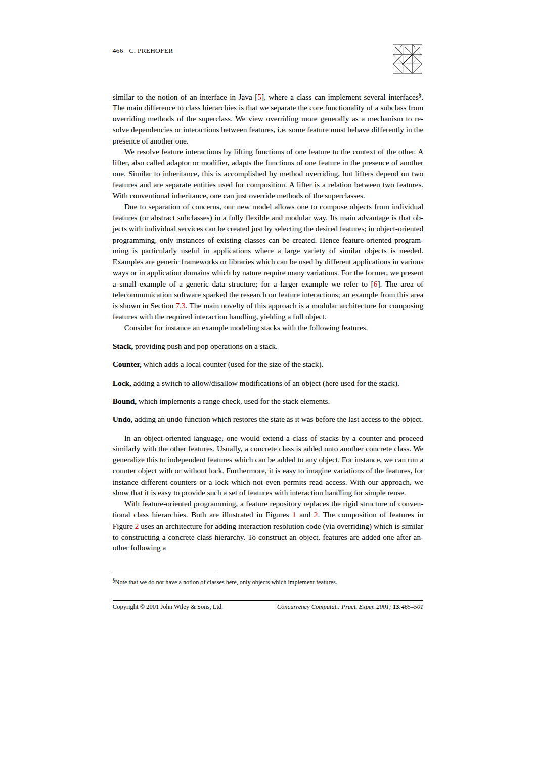466 C. PREHOFER
similar to the notion of an interface in Java [5], where a class can implement several interfaces§. The main difference to class hierarchies is that we separate the core functionality of a subclass from overriding methods of the superclass. We view overriding more generally as a mechanism to resolve dependencies or interactions between features, i.e. some feature must behave differently in the presence of another one.
We resolve feature interactions by lifting functions of one feature to the context of the other. A lifter, also called adaptor or modifier, adapts the functions of one feature in the presence of another one. Similar to inheritance, this is accomplished by method overriding, but lifters depend on two features and are separate entities used for composition. A lifter is a relation between two features. With conventional inheritance, one can just override methods of the superclasses.
Due to separation of concerns, our new model allows one to compose objects from individual features (or abstract subclasses) in a fully flexible and modular way. Its main advantage is that objects with individual services can be created just by selecting the desired features; in object-oriented programming, only instances of existing classes can be created. Hence feature-oriented programming is particularly useful in applications where a large variety of similar objects is needed. Examples are generic frameworks or libraries which can be used by different applications in various ways or in application domains which by nature require many variations. For the former, we present a small example of a generic data structure; for a larger example we refer to [6]. The area of telecommunication software sparked the research on feature interactions; an example from this area is shown in Section 7.3. The main novelty of this approach is a modular architecture for composing features with the required interaction handling, yielding a full object.
Consider for instance an example modeling stacks with the following features.
Stack,
providing push and pop operations on a stack.
Counter,
which adds a local counter (used for the size of the stack).
Lock,
adding a switch to allow/disallow modifications of an object (here used for the stack).
Bound,
which implements a range check, used for the stack elements.
Undo,
adding an undo function which restores the state as it was before the last access to the object.
In an object-oriented language, one would extend a class of stacks by a counter and proceed similarly with the other features. Usually, a concrete class is added onto another concrete class. We generalize this to independent features which can be added to any object. For instance, we can run a counter object with or without lock. Furthermore, it is easy to imagine variations of the features, for instance different counters or a lock which not even permits read access. With our approach, we show that it is easy to provide such a set of features with interaction handling for simple reuse.
With feature-oriented programming, a feature repository replaces the rigid structure of conventional class hierarchies. Both are illustrated in Figures 1 and 2. The composition of features in Figure 2 uses an architecture for adding interaction resolution code (via overriding) which is similar to constructing a concrete class hierarchy. To construct an object, features are added one after another following a
§Note that we do not have a notion of classes here, only objects which implement features.
Copyright © 2001 John Wiley & Sons, Ltd.
Concurrency Computat.: Pract. Exper. 2001; 13:465–501